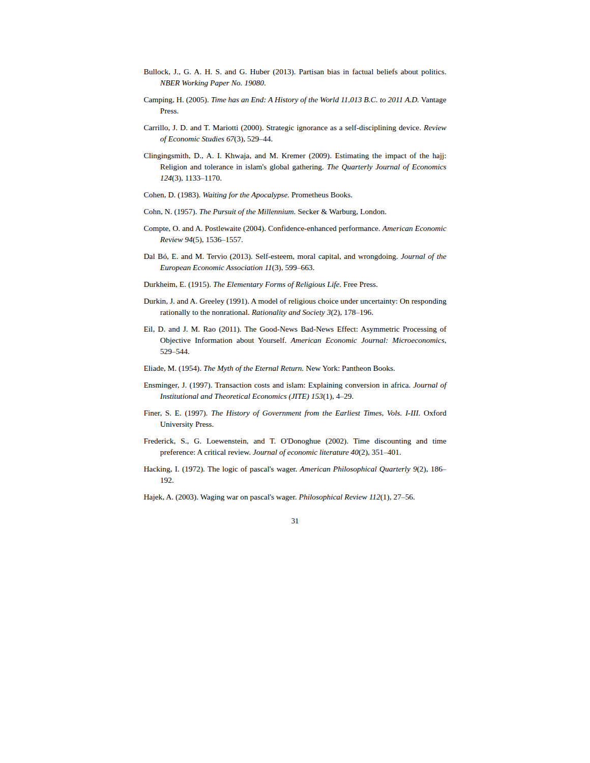Bullock, J., G. A. H. S. and G. Huber (2013). Partisan bias in factual beliefs about politics. NBER Working Paper No. 19080.
Camping, H. (2005). Time has an End: A History of the World 11,013 B.C. to 2011 A.D. Vantage Press.
Carrillo, J. D. and T. Mariotti (2000). Strategic ignorance as a self-disciplining device. Review of Economic Studies 67(3), 529–44.
Clingingsmith, D., A. I. Khwaja, and M. Kremer (2009). Estimating the impact of the hajj: Religion and tolerance in islam's global gathering. The Quarterly Journal of Economics 124(3), 1133–1170.
Cohen, D. (1983). Waiting for the Apocalypse. Prometheus Books.
Cohn, N. (1957). The Pursuit of the Millennium. Secker & Warburg, London.
Compte, O. and A. Postlewaite (2004). Confidence-enhanced performance. American Economic Review 94(5), 1536–1557.
Dal Bó, E. and M. Tervio (2013). Self-esteem, moral capital, and wrongdoing. Journal of the European Economic Association 11(3), 599–663.
Durkheim, E. (1915). The Elementary Forms of Religious Life. Free Press.
Durkin, J. and A. Greeley (1991). A model of religious choice under uncertainty: On responding rationally to the nonrational. Rationality and Society 3(2), 178–196.
Eil, D. and J. M. Rao (2011). The Good-News Bad-News Effect: Asymmetric Processing of Objective Information about Yourself. American Economic Journal: Microeconomics, 529–544.
Eliade, M. (1954). The Myth of the Eternal Return. New York: Pantheon Books.
Ensminger, J. (1997). Transaction costs and islam: Explaining conversion in africa. Journal of Institutional and Theoretical Economics (JITE) 153(1), 4–29.
Finer, S. E. (1997). The History of Government from the Earliest Times, Vols. I-III. Oxford University Press.
Frederick, S., G. Loewenstein, and T. O'Donoghue (2002). Time discounting and time preference: A critical review. Journal of economic literature 40(2), 351–401.
Hacking, I. (1972). The logic of pascal's wager. American Philosophical Quarterly 9(2), 186–192.
Hajek, A. (2003). Waging war on pascal's wager. Philosophical Review 112(1), 27–56.
31